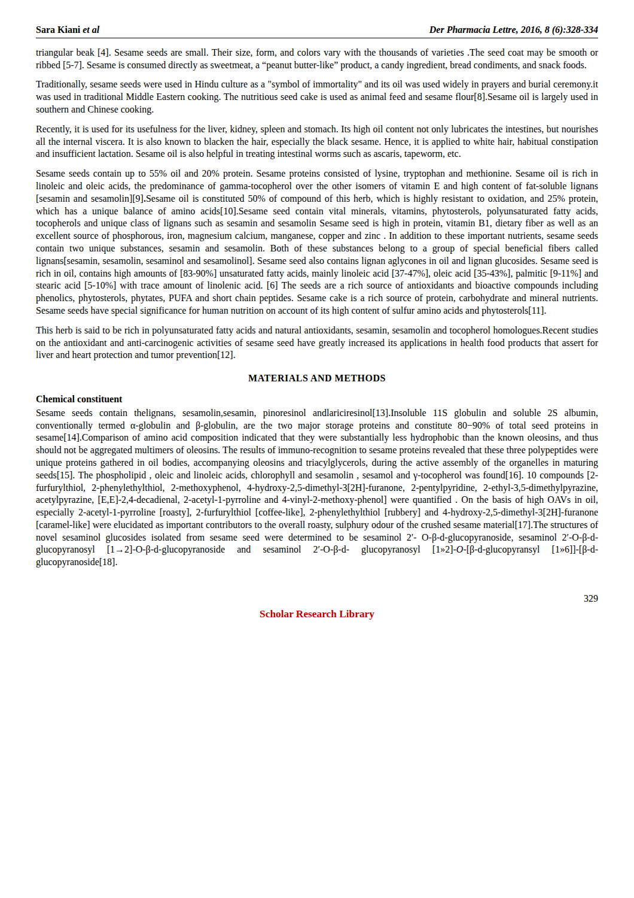Sara Kiani et al
Der Pharmacia Lettre, 2016, 8 (6):328-334
triangular beak [4]. Sesame seeds are small. Their size, form, and colors vary with the thousands of varieties .The seed coat may be smooth or ribbed [5-7]. Sesame is consumed directly as sweetmeat, a “peanut butter-like” product, a candy ingredient, bread condiments, and snack foods.
Traditionally, sesame seeds were used in Hindu culture as a "symbol of immortality" and its oil was used widely in prayers and burial ceremony.it was used in traditional Middle Eastern cooking. The nutritious seed cake is used as animal feed and sesame flour[8].Sesame oil is largely used in southern and Chinese cooking.
Recently, it is used for its usefulness for the liver, kidney, spleen and stomach. Its high oil content not only lubricates the intestines, but nourishes all the internal viscera. It is also known to blacken the hair, especially the black sesame. Hence, it is applied to white hair, habitual constipation and insufficient lactation. Sesame oil is also helpful in treating intestinal worms such as ascaris, tapeworm, etc.
Sesame seeds contain up to 55% oil and 20% protein. Sesame proteins consisted of lysine, tryptophan and methionine. Sesame oil is rich in linoleic and oleic acids, the predominance of gamma-tocopherol over the other isomers of vitamin E and high content of fat-soluble lignans [sesamin and sesamolin][9]. Sesame oil is constituted 50% of compound of this herb, which is highly resistant to oxidation, and 25% protein, which has a unique balance of amino acids[10].Sesame seed contain vital minerals, vitamins, phytosterols, polyunsaturated fatty acids, tocopherols and unique class of lignans such as sesamin and sesamolin Sesame seed is high in protein, vitamin B1, dietary fiber as well as an excellent source of phosphorous, iron, magnesium calcium, manganese, copper and zinc . In addition to these important nutrients, sesame seeds contain two unique substances, sesamin and sesamolin. Both of these substances belong to a group of special beneficial fibers called lignans[sesamin, sesamolin, sesaminol and sesamolinol]. Sesame seed also contains lignan aglycones in oil and lignan glucosides. Sesame seed is rich in oil, contains high amounts of [83-90%] unsaturated fatty acids, mainly linoleic acid [37-47%], oleic acid [35-43%], palmitic [9-11%] and stearic acid [5-10%] with trace amount of linolenic acid. [6] The seeds are a rich source of antioxidants and bioactive compounds including phenolics, phytosterols, phytates, PUFA and short chain peptides. Sesame cake is a rich source of protein, carbohydrate and mineral nutrients. Sesame seeds have special significance for human nutrition on account of its high content of sulfur amino acids and phytosterols[11].
This herb is said to be rich in polyunsaturated fatty acids and natural antioxidants, sesamin, sesamolin and tocopherol homologues.Recent studies on the antioxidant and anti-carcinogenic activities of sesame seed have greatly increased its applications in health food products that assert for liver and heart protection and tumor prevention[12].
MATERIALS AND METHODS
Chemical constituent
Sesame seeds contain thelignans, sesamolin,sesamin, pinoresinol andlariciresinol[13].Insoluble 11S globulin and soluble 2S albumin, conventionally termed α-globulin and β-globulin, are the two major storage proteins and constitute 80−90% of total seed proteins in sesame[14].Comparison of amino acid composition indicated that they were substantially less hydrophobic than the known oleosins, and thus should not be aggregated multimers of oleosins. The results of immuno-recognition to sesame proteins revealed that these three polypeptides were unique proteins gathered in oil bodies, accompanying oleosins and triacylglycerols, during the active assembly of the organelles in maturing seeds[15]. The phospholipid , oleic and linoleic acids, chlorophyll and sesamolin , sesamol and γ-tocopherol was found[16]. 10 compounds [2-furfurylthiol, 2-phenylethylthiol, 2-methoxyphenol, 4-hydroxy-2,5-dimethyl-3[2H]-furanone, 2-pentylpyridine, 2-ethyl-3,5-dimethylpyrazine, acetylpyrazine, [E,E]-2,4-decadienal, 2-acetyl-1-pyrroline and 4-vinyl-2-methoxy-phenol] were quantified . On the basis of high OAVs in oil, especially 2-acetyl-1-pyrroline [roasty], 2-furfurylthiol [coffee-like], 2-phenylethylthiol [rubbery] and 4-hydroxy-2,5-dimethyl-3[2H]-furanone [caramel-like] were elucidated as important contributors to the overall roasty, sulphury odour of the crushed sesame material[17].The structures of novel sesaminol glucosides isolated from sesame seed were determined to be sesaminol 2′- O-β-d-glucopyranoside, sesaminol 2′-O-β-d-glucopyranosyl [1→2]-O-β-d-glucopyranoside and sesaminol 2′-O-β-d- glucopyranosyl [1»2]-O-[β-d-glucopyransyl [1»6]]-[β-d-glucopyranoside[18].
329
Scholar Research Library